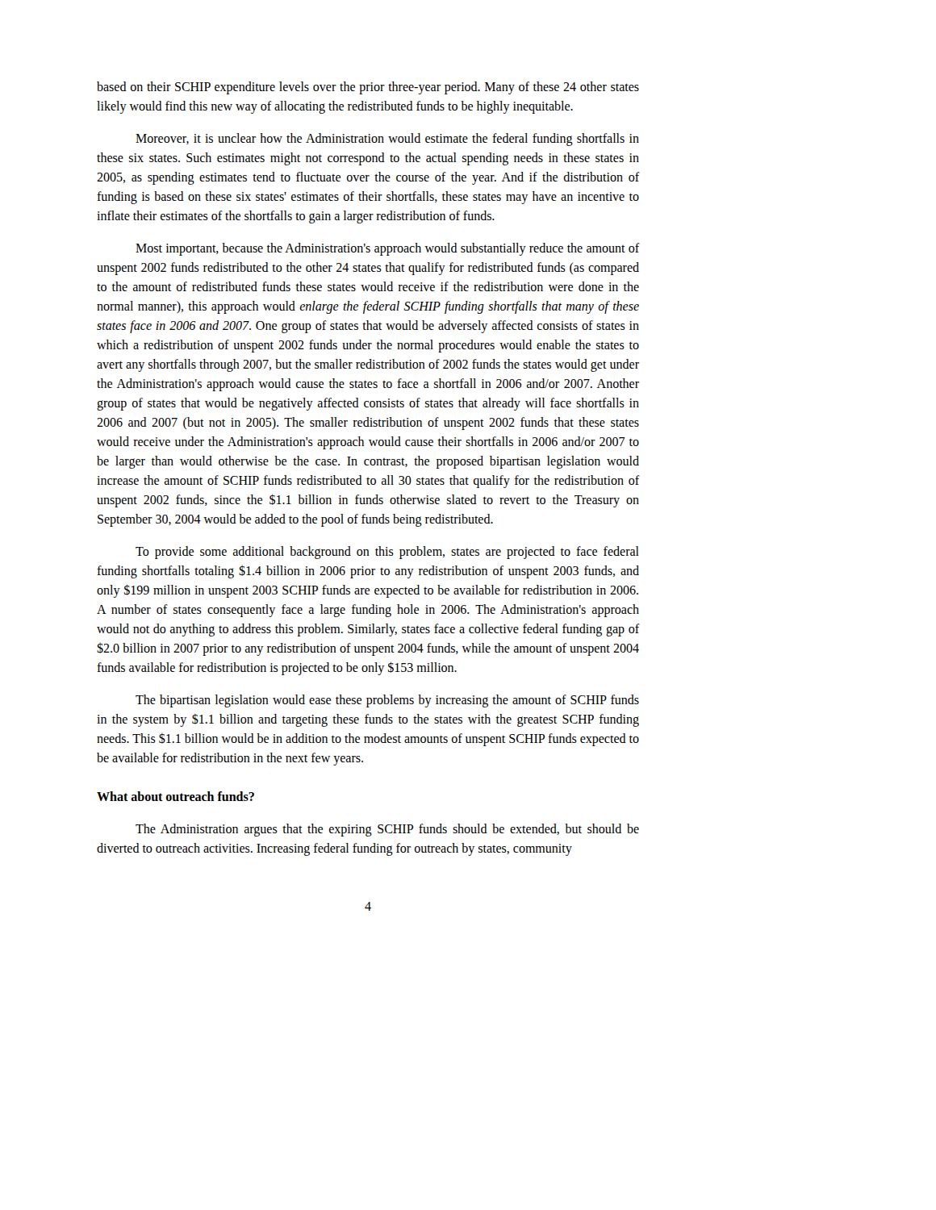based on their SCHIP expenditure levels over the prior three-year period. Many of these 24 other states likely would find this new way of allocating the redistributed funds to be highly inequitable.
Moreover, it is unclear how the Administration would estimate the federal funding shortfalls in these six states. Such estimates might not correspond to the actual spending needs in these states in 2005, as spending estimates tend to fluctuate over the course of the year. And if the distribution of funding is based on these six states' estimates of their shortfalls, these states may have an incentive to inflate their estimates of the shortfalls to gain a larger redistribution of funds.
Most important, because the Administration's approach would substantially reduce the amount of unspent 2002 funds redistributed to the other 24 states that qualify for redistributed funds (as compared to the amount of redistributed funds these states would receive if the redistribution were done in the normal manner), this approach would enlarge the federal SCHIP funding shortfalls that many of these states face in 2006 and 2007. One group of states that would be adversely affected consists of states in which a redistribution of unspent 2002 funds under the normal procedures would enable the states to avert any shortfalls through 2007, but the smaller redistribution of 2002 funds the states would get under the Administration's approach would cause the states to face a shortfall in 2006 and/or 2007. Another group of states that would be negatively affected consists of states that already will face shortfalls in 2006 and 2007 (but not in 2005). The smaller redistribution of unspent 2002 funds that these states would receive under the Administration's approach would cause their shortfalls in 2006 and/or 2007 to be larger than would otherwise be the case. In contrast, the proposed bipartisan legislation would increase the amount of SCHIP funds redistributed to all 30 states that qualify for the redistribution of unspent 2002 funds, since the $1.1 billion in funds otherwise slated to revert to the Treasury on September 30, 2004 would be added to the pool of funds being redistributed.
To provide some additional background on this problem, states are projected to face federal funding shortfalls totaling $1.4 billion in 2006 prior to any redistribution of unspent 2003 funds, and only $199 million in unspent 2003 SCHIP funds are expected to be available for redistribution in 2006. A number of states consequently face a large funding hole in 2006. The Administration's approach would not do anything to address this problem. Similarly, states face a collective federal funding gap of $2.0 billion in 2007 prior to any redistribution of unspent 2004 funds, while the amount of unspent 2004 funds available for redistribution is projected to be only $153 million.
The bipartisan legislation would ease these problems by increasing the amount of SCHIP funds in the system by $1.1 billion and targeting these funds to the states with the greatest SCHP funding needs. This $1.1 billion would be in addition to the modest amounts of unspent SCHIP funds expected to be available for redistribution in the next few years.
What about outreach funds?
The Administration argues that the expiring SCHIP funds should be extended, but should be diverted to outreach activities. Increasing federal funding for outreach by states, community
4